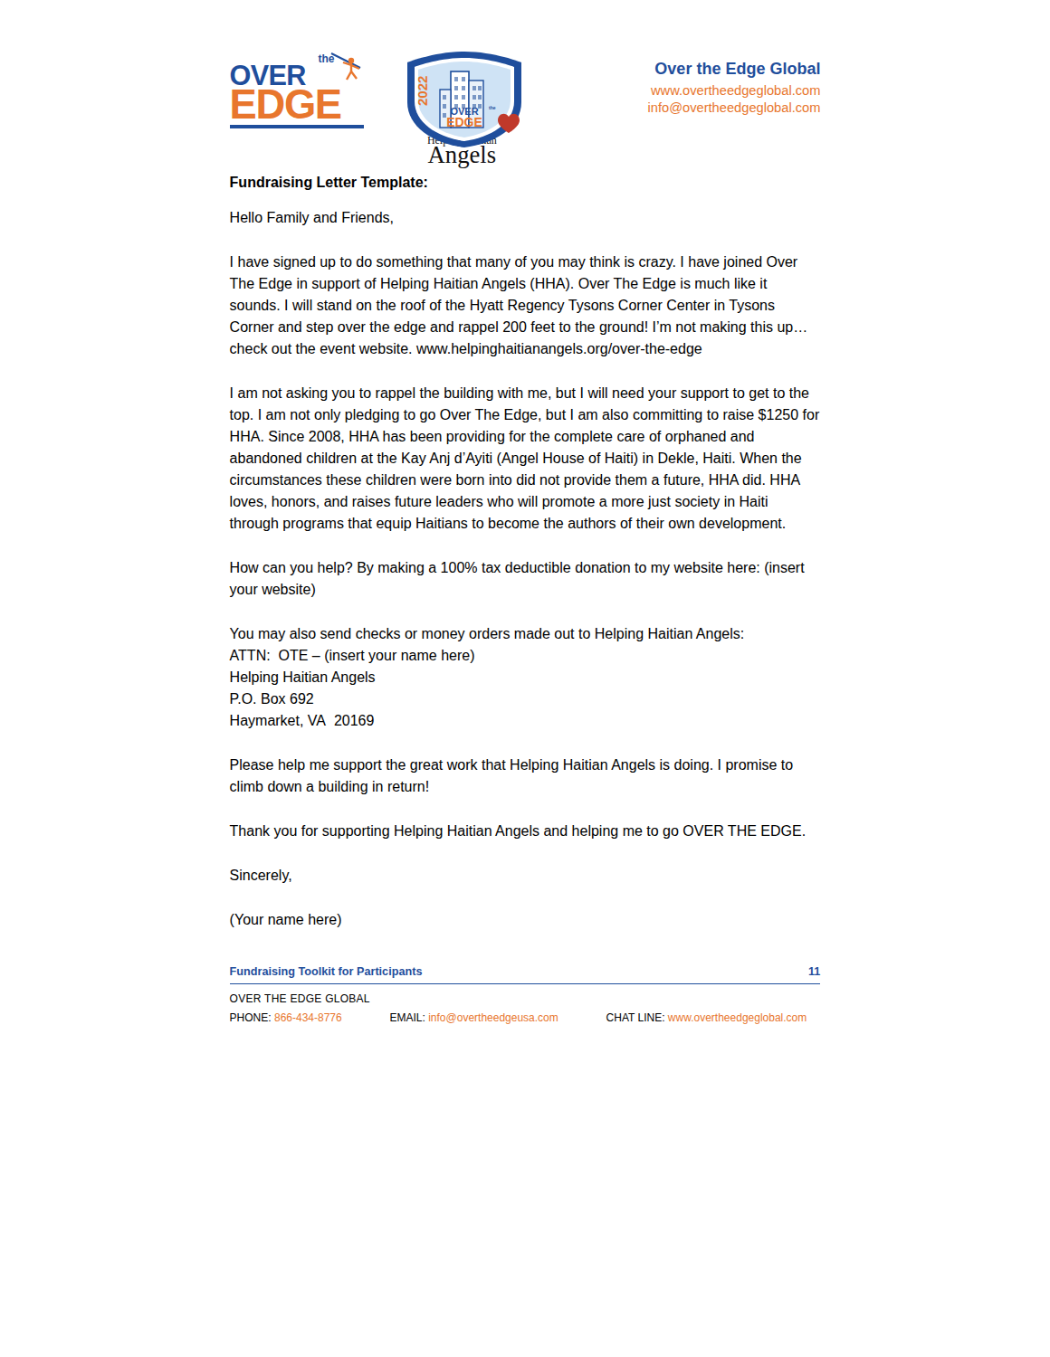OVER
the
EDGE
2022 OVER the EDGE
Helping Haitian
Angels
Over the Edge Global
www.overtheedgeglobal.com
info@overtheedgeglobal.com
Fundraising Letter Template:
Hello Family and Friends,
I have signed up to do something that many of you may think is crazy. I have joined Over The Edge in support of Helping Haitian Angels (HHA). Over The Edge is much like it sounds. I will stand on the roof of the Hyatt Regency Tysons Corner Center in Tysons Corner and step over the edge and rappel 200 feet to the ground! I’m not making this up…check out the event website. www.helpinghaitianangels.org/over-the-edge
I am not asking you to rappel the building with me, but I will need your support to get to the top. I am not only pledging to go Over The Edge, but I am also committing to raise $1250 for HHA. Since 2008, HHA has been providing for the complete care of orphaned and abandoned children at the Kay Anj d’Ayiti (Angel House of Haiti) in Dekle, Haiti. When the circumstances these children were born into did not provide them a future, HHA did. HHA loves, honors, and raises future leaders who will promote a more just society in Haiti through programs that equip Haitians to become the authors of their own development.
How can you help? By making a 100% tax deductible donation to my website here: (insert your website)
You may also send checks or money orders made out to Helping Haitian Angels:
ATTN: OTE – (insert your name here)
Helping Haitian Angels
P.O. Box 692
Haymarket, VA 20169
Please help me support the great work that Helping Haitian Angels is doing. I promise to climb down a building in return!
Thank you for supporting Helping Haitian Angels and helping me to go OVER THE EDGE.
Sincerely,
(Your name here)
Fundraising Toolkit for Participants 11
OVER THE EDGE GLOBAL
PHONE: 866-434-8776 EMAIL: info@overtheedgeusa.com CHAT LINE: www.overtheedgeglobal.com